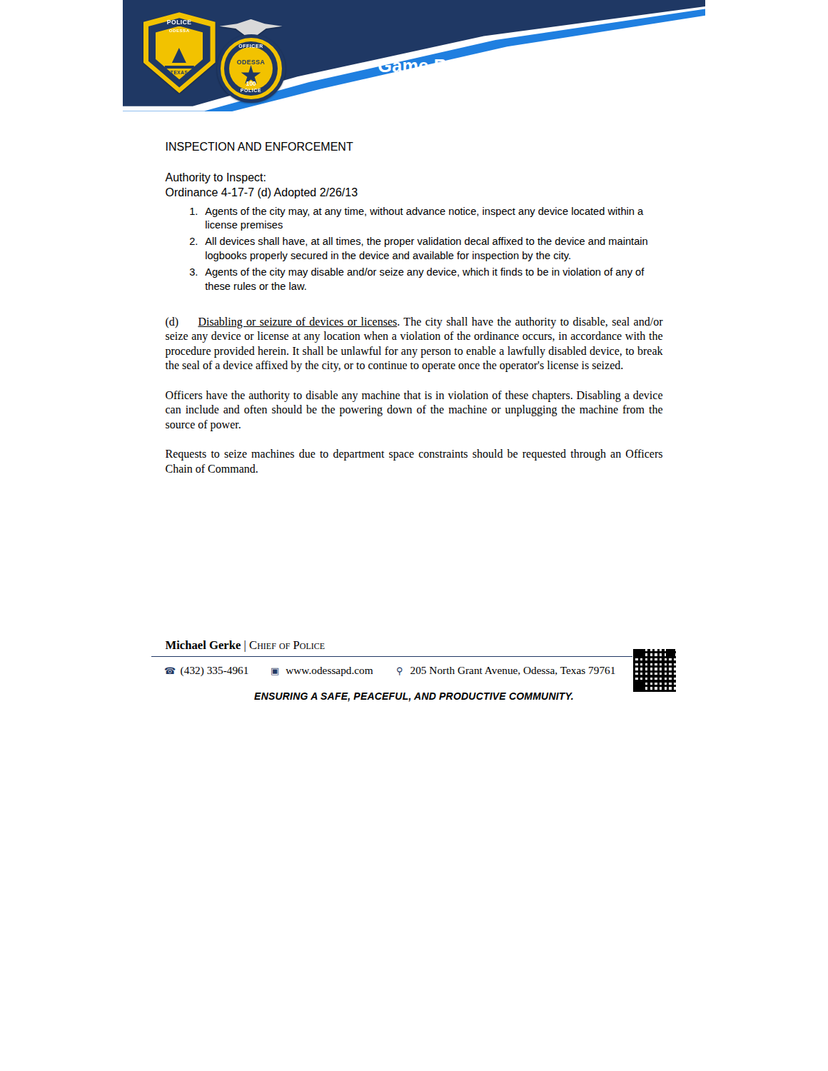POLICE
ODESSA
TEXAS
OFFICER
ODESSA
POLICE
100
Game Room Inspection Reference
INSPECTION AND ENFORCEMENT
Authority to Inspect:
Ordinance 4-17-7 (d) Adopted 2/26/13
Agents of the city may, at any time, without advance notice, inspect any device located within a license premises
All devices shall have, at all times, the proper validation decal affixed to the device and maintain logbooks properly secured in the device and available for inspection by the city.
Agents of the city may disable and/or seize any device, which it finds to be in violation of any of these rules or the law.
(d) Disabling or seizure of devices or licenses. The city shall have the authority to disable, seal and/or seize any device or license at any location when a violation of the ordinance occurs, in accordance with the procedure provided herein. It shall be unlawful for any person to enable a lawfully disabled device, to break the seal of a device affixed by the city, or to continue to operate once the operator's license is seized.
Officers have the authority to disable any machine that is in violation of these chapters. Disabling a device can include and often should be the powering down of the machine or unplugging the machine from the source of power.
Requests to seize machines due to department space constraints should be requested through an Officers Chain of Command.
Michael Gerke | Chief of Police
☎(432) 335-4961 ▣www.odessapd.com ⚲205 North Grant Avenue, Odessa, Texas 79761
ENSURING A SAFE, PEACEFUL, AND PRODUCTIVE COMMUNITY.